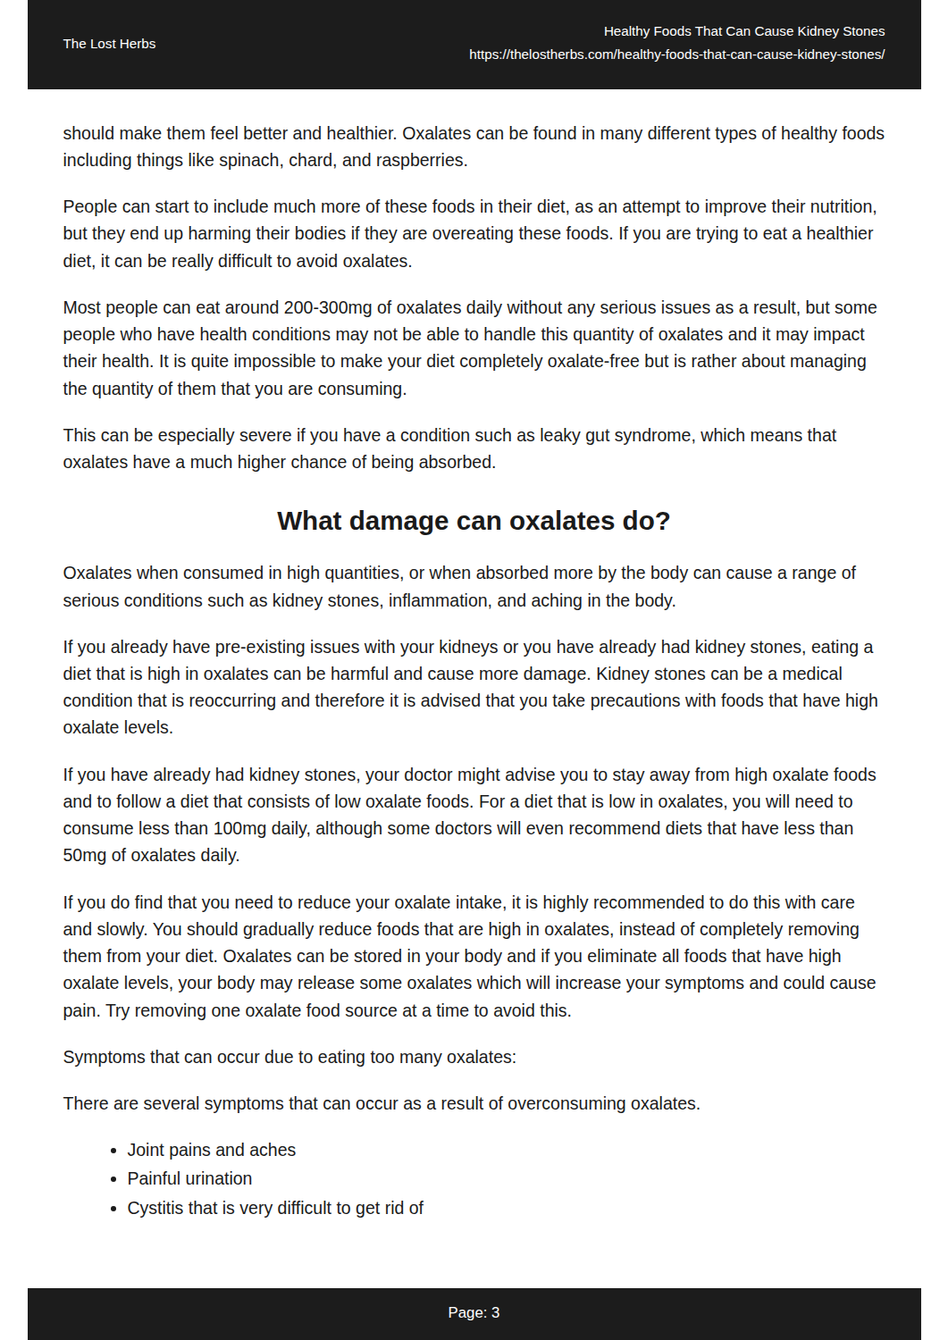The Lost Herbs
Healthy Foods That Can Cause Kidney Stones https://thelostherbs.com/healthy-foods-that-can-cause-kidney-stones/
should make them feel better and healthier. Oxalates can be found in many different types of healthy foods including things like spinach, chard, and raspberries.
People can start to include much more of these foods in their diet, as an attempt to improve their nutrition, but they end up harming their bodies if they are overeating these foods. If you are trying to eat a healthier diet, it can be really difficult to avoid oxalates.
Most people can eat around 200-300mg of oxalates daily without any serious issues as a result, but some people who have health conditions may not be able to handle this quantity of oxalates and it may impact their health. It is quite impossible to make your diet completely oxalate-free but is rather about managing the quantity of them that you are consuming.
This can be especially severe if you have a condition such as leaky gut syndrome, which means that oxalates have a much higher chance of being absorbed.
What damage can oxalates do?
Oxalates when consumed in high quantities, or when absorbed more by the body can cause a range of serious conditions such as kidney stones, inflammation, and aching in the body.
If you already have pre-existing issues with your kidneys or you have already had kidney stones, eating a diet that is high in oxalates can be harmful and cause more damage. Kidney stones can be a medical condition that is reoccurring and therefore it is advised that you take precautions with foods that have high oxalate levels.
If you have already had kidney stones, your doctor might advise you to stay away from high oxalate foods and to follow a diet that consists of low oxalate foods. For a diet that is low in oxalates, you will need to consume less than 100mg daily, although some doctors will even recommend diets that have less than 50mg of oxalates daily.
If you do find that you need to reduce your oxalate intake, it is highly recommended to do this with care and slowly. You should gradually reduce foods that are high in oxalates, instead of completely removing them from your diet. Oxalates can be stored in your body and if you eliminate all foods that have high oxalate levels, your body may release some oxalates which will increase your symptoms and could cause pain. Try removing one oxalate food source at a time to avoid this.
Symptoms that can occur due to eating too many oxalates:
There are several symptoms that can occur as a result of overconsuming oxalates.
Joint pains and aches
Painful urination
Cystitis that is very difficult to get rid of
Page: 3